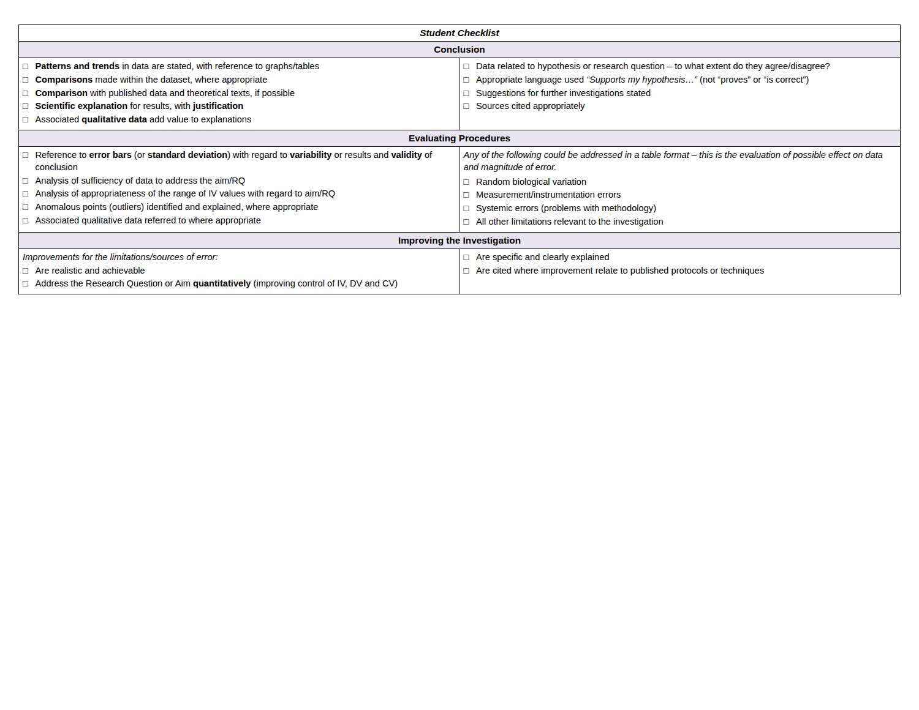| Student Checklist |
| Conclusion |
| Patterns and trends in data are stated, with reference to graphs/tables Comparisons made within the dataset, where appropriate Comparison with published data and theoretical texts, if possible Scientific explanation for results, with justification Associated qualitative data add value to explanations | Data related to hypothesis or research question – to what extent do they agree/disagree? Appropriate language used “Supports my hypothesis…” (not “proves” or “is correct”) Suggestions for further investigations stated Sources cited appropriately |
| Evaluating Procedures |
| Reference to error bars (or standard deviation ) with regard to variability or results and validity of conclusion Analysis of sufficiency of data to address the aim/RQ Analysis of appropriateness of the range of IV values with regard to aim/RQ Anomalous points (outliers) identified and explained, where appropriate Associated qualitative data referred to where appropriate | Any of the following could be addressed in a table format – this is the evaluation of possible effect on data and magnitude of error. Random biological variation Measurement/instrumentation errors Systemic errors (problems with methodology) All other limitations relevant to the investigation |
| Improving the Investigation |
| Improvements for the limitations/sources of error: Are realistic and achievable Address the Research Question or Aim quantitatively (improving control of IV, DV and CV) | Are specific and clearly explained Are cited where improvement relate to published protocols or techniques |